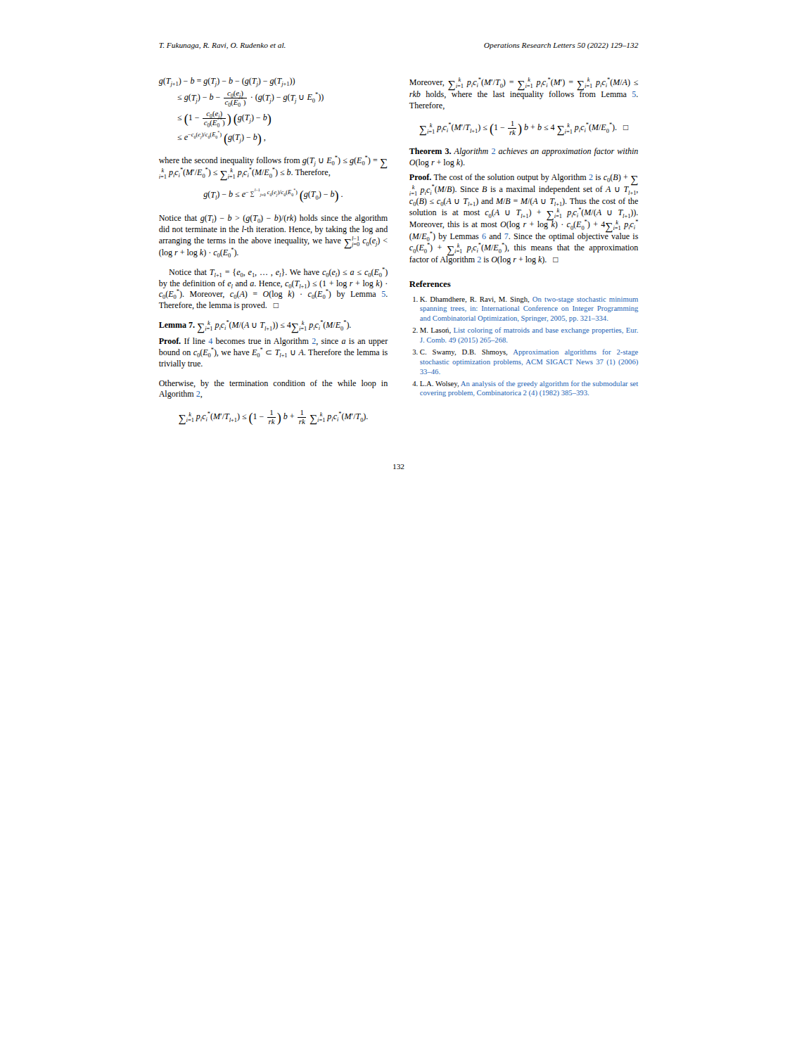T. Fukunaga, R. Ravi, O. Rudenko et al.
Operations Research Letters 50 (2022) 129–132
g(Tj+1) − b = g(Tj) − b − (g(Tj) − g(Tj+1)) ≤ g(Tj) − b − c0(ej) c0(E0*) · (g(Tj) − g(Tj ∪ E0*)) ≤ (1 − c0(ej) c0(E0*)) (g(Tj) − b) ≤ e−c0(ej)/c0(E0*) (g(Tj) − b) ,
where the second inequality follows from g(Tj ∪ E0*) ≤ g(E0*) = ∑ki=1 pici*(M′/E0*) ≤ ∑ki=1 pici*(M/E0*) ≤ b. Therefore,
g(Tl) − b ≤ e− ∑l−1j=0 c0(ej)/c0(E0*) (g(T0) − b) .
Notice that g(Tl) − b > (g(T0) − b)/(rk) holds since the algorithm did not terminate in the l-th iteration. Hence, by taking the log and arranging the terms in the above inequality, we have ∑l−1 j=0 c0(ej) < (log r + log k) · c0(E0*).
Notice that Tl+1 = {e0, e1, … , el}. We have c0(el) ≤ a ≤ c0(E0*) by the definition of el and a. Hence, c0(Tl+1) ≤ (1 + log r + log k) · c0(E0*). Moreover, c0(A) = O(log k) · c0(E0*) by Lemma 5. Therefore, the lemma is proved. □
Lemma 7. ∑ki=1 pici*(M/(A ∪ Tl+1)) ≤ 4∑ki=1 pici*(M/E0*).
Proof. If line 4 becomes true in Algorithm 2, since a is an upper bound on c0(E0*), we have E0* ⊂ Tl+1 ∪ A. Therefore the lemma is trivially true.
Otherwise, by the termination condition of the while loop in Algorithm 2,
∑ki=1 pici*(M′/Tl+1) ≤ (1 − 1 rk) b + 1 rk ∑ki=1 pici*(M′/T0).
Moreover, ∑ki=1 pici*(M′/T0) = ∑ki=1 pici*(M′) = ∑ki=1 pici*(M/A) ≤ rkb holds, where the last inequality follows from Lemma 5. Therefore,
∑ki=1 pici*(M′/Tl+1) ≤ (1 − 1 rk) b + b ≤ 4 ∑ki=1 pici*(M/E0*). □
Theorem 3. Algorithm 2 achieves an approximation factor within O(log r + log k).
Proof. The cost of the solution output by Algorithm 2 is c0(B) + ∑ki=1 pici*(M/B). Since B is a maximal independent set of A ∪ Tl+1, c0(B) ≤ c0(A ∪ Tl+1) and M/B = M/(A ∪ Tl+1). Thus the cost of the solution is at most c0(A ∪ Tl+1) + ∑ki=1 pici*(M/(A ∪ Tl+1)). Moreover, this is at most O(log r + log k) · c0(E0*) + 4∑ki=1 pici*(M/E0*) by Lemmas 6 and 7. Since the optimal objective value is c0(E0*) + ∑ki=1 pici*(M/E0*), this means that the approximation factor of Algorithm 2 is O(log r + log k). □
References
K. Dhamdhere, R. Ravi, M. Singh, On two-stage stochastic minimum spanning trees, in: International Conference on Integer Programming and Combinatorial Optimization, Springer, 2005, pp. 321–334.
M. Lasoń, List coloring of matroids and base exchange properties, Eur. J. Comb. 49 (2015) 265–268.
C. Swamy, D.B. Shmoys, Approximation algorithms for 2-stage stochastic optimization problems, ACM SIGACT News 37 (1) (2006) 33–46.
L.A. Wolsey, An analysis of the greedy algorithm for the submodular set covering problem, Combinatorica 2 (4) (1982) 385–393.
132